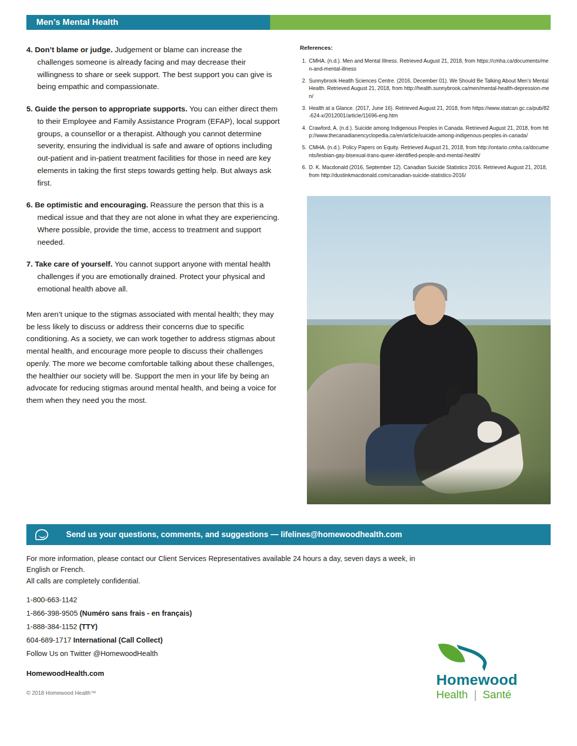Men’s Mental Health
4. Don’t blame or judge. Judgement or blame can increase the challenges someone is already facing and may decrease their willingness to share or seek support. The best support you can give is being empathic and compassionate.
5. Guide the person to appropriate supports. You can either direct them to their Employee and Family Assistance Program (EFAP), local support groups, a counsellor or a therapist. Although you cannot determine severity, ensuring the individual is safe and aware of options including out-patient and in-patient treatment facilities for those in need are key elements in taking the first steps towards getting help. But always ask first.
6. Be optimistic and encouraging. Reassure the person that this is a medical issue and that they are not alone in what they are experiencing. Where possible, provide the time, access to treatment and support needed.
7. Take care of yourself. You cannot support anyone with mental health challenges if you are emotionally drained. Protect your physical and emotional health above all.
Men aren’t unique to the stigmas associated with mental health; they may be less likely to discuss or address their concerns due to specific conditioning. As a society, we can work together to address stigmas about mental health, and encourage more people to discuss their challenges openly. The more we become comfortable talking about these challenges, the healthier our society will be. Support the men in your life by being an advocate for reducing stigmas around mental health, and being a voice for them when they need you the most.
References:
CMHA. (n.d.). Men and Mental Illness. Retrieved August 21, 2018, from https://cmha.ca/documents/men-and-mental-illness
Sunnybrook Health Sciences Centre. (2016, December 01). We Should Be Talking About Men's Mental Health. Retrieved August 21, 2018, from http://health.sunnybrook.ca/men/mental-health-depression-men/
Health at a Glance. (2017, June 16). Retrieved August 21, 2018, from https://www.statcan.gc.ca/pub/82-624-x/2012001/article/11696-eng.htm
Crawford, A. (n.d.). Suicide among Indigenous Peoples in Canada. Retrieved August 21, 2018, from http://www.thecanadianencyclopedia.ca/en/article/suicide-among-indigenous-peoples-in-canada/
CMHA. (n.d.). Policy Papers on Equity. Retrieved August 21, 2018, from http://ontario.cmha.ca/documents/lesbian-gay-bisexual-trans-queer-identified-people-and-mental-health/
D. K. Macdonald (2016, September 12). Canadian Suicide Statistics 2016. Retrieved August 21, 2018, from http://dustinkmacdonald.com/canadian-suicide-statistics-2016/
Send us your questions, comments, and suggestions — lifelines@homewoodhealth.com
For more information, please contact our Client Services Representatives available 24 hours a day, seven days a week, in English or French.
All calls are completely confidential.
1-800-663-1142
1-866-398-9505 (Numéro sans frais - en français)
1-888-384-1152 (TTY)
604-689-1717 International (Call Collect)
Follow Us on Twitter @HomewoodHealth
HomewoodHealth.com
© 2018 Homewood Health™
Homewood
Health | Santé